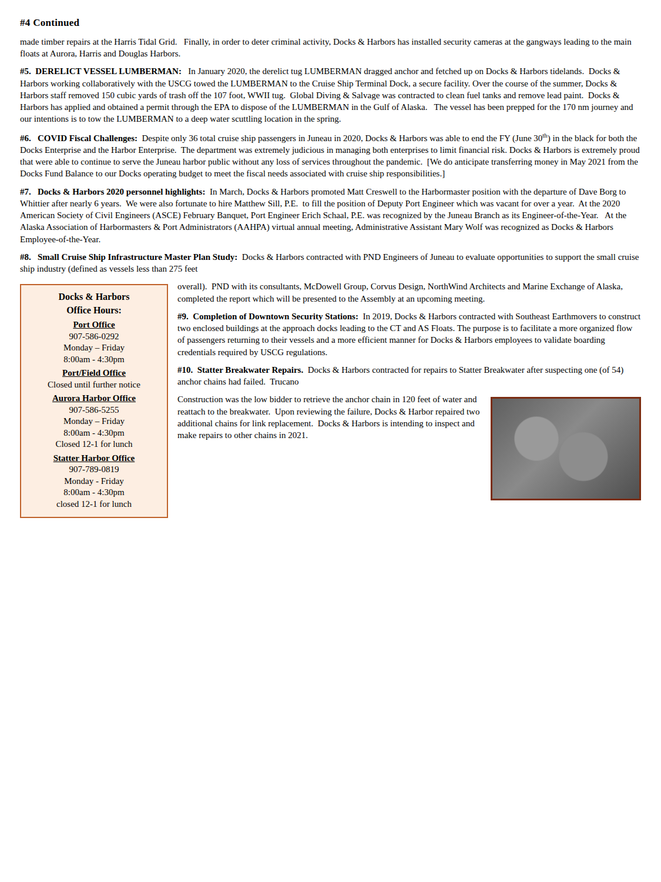#4 Continued
made timber repairs at the Harris Tidal Grid. Finally, in order to deter criminal activity, Docks & Harbors has installed security cameras at the gangways leading to the main floats at Aurora, Harris and Douglas Harbors.
#5. DERELICT VESSEL LUMBERMAN: In January 2020, the derelict tug LUMBERMAN dragged anchor and fetched up on Docks & Harbors tidelands. Docks & Harbors working collaboratively with the USCG towed the LUMBERMAN to the Cruise Ship Terminal Dock, a secure facility. Over the course of the summer, Docks & Harbors staff removed 150 cubic yards of trash off the 107 foot, WWII tug. Global Diving & Salvage was contracted to clean fuel tanks and remove lead paint. Docks & Harbors has applied and obtained a permit through the EPA to dispose of the LUMBERMAN in the Gulf of Alaska. The vessel has been prepped for the 170 nm journey and our intentions is to tow the LUMBERMAN to a deep water scuttling location in the spring.
#6. COVID Fiscal Challenges: Despite only 36 total cruise ship passengers in Juneau in 2020, Docks & Harbors was able to end the FY (June 30th) in the black for both the Docks Enterprise and the Harbor Enterprise. The department was extremely judicious in managing both enterprises to limit financial risk. Docks & Harbors is extremely proud that were able to continue to serve the Juneau harbor public without any loss of services throughout the pandemic. [We do anticipate transferring money in May 2021 from the Docks Fund Balance to our Docks operating budget to meet the fiscal needs associated with cruise ship responsibilities.]
#7. Docks & Harbors 2020 personnel highlights: In March, Docks & Harbors promoted Matt Creswell to the Harbormaster position with the departure of Dave Borg to Whittier after nearly 6 years. We were also fortunate to hire Matthew Sill, P.E. to fill the position of Deputy Port Engineer which was vacant for over a year. At the 2020 American Society of Civil Engineers (ASCE) February Banquet, Port Engineer Erich Schaal, P.E. was recognized by the Juneau Branch as its Engineer-of-the-Year. At the Alaska Association of Harbormasters & Port Administrators (AAHPA) virtual annual meeting, Administrative Assistant Mary Wolf was recognized as Docks & Harbors Employee-of-the-Year.
#8. Small Cruise Ship Infrastructure Master Plan Study: Docks & Harbors contracted with PND Engineers of Juneau to evaluate opportunities to support the small cruise ship industry (defined as vessels less than 275 feet
Docks & Harbors
Office Hours:
Port Office
907-586-0292
Monday – Friday
8:00am - 4:30pm
Port/Field Office
Closed until further notice
Aurora Harbor Office
907-586-5255
Monday – Friday
8:00am - 4:30pm
Closed 12-1 for lunch
Statter Harbor Office
907-789-0819
Monday - Friday
8:00am - 4:30pm
closed 12-1 for lunch
overall). PND with its consultants, McDowell Group, Corvus Design, NorthWind Architects and Marine Exchange of Alaska, completed the report which will be presented to the Assembly at an upcoming meeting.
#9. Completion of Downtown Security Stations: In 2019, Docks & Harbors contracted with Southeast Earthmovers to construct two enclosed buildings at the approach docks leading to the CT and AS Floats. The purpose is to facilitate a more organized flow of passengers returning to their vessels and a more efficient manner for Docks & Harbors employees to validate boarding credentials required by USCG regulations.
#10. Statter Breakwater Repairs. Docks & Harbors contracted for repairs to Statter Breakwater after suspecting one (of 54) anchor chains had failed. Trucano
Construction was the low bidder to retrieve the anchor chain in 120 feet of water and reattach to the breakwater. Upon reviewing the failure, Docks & Harbor repaired two additional chains for link replacement. Docks & Harbors is intending to inspect and make repairs to other chains in 2021.